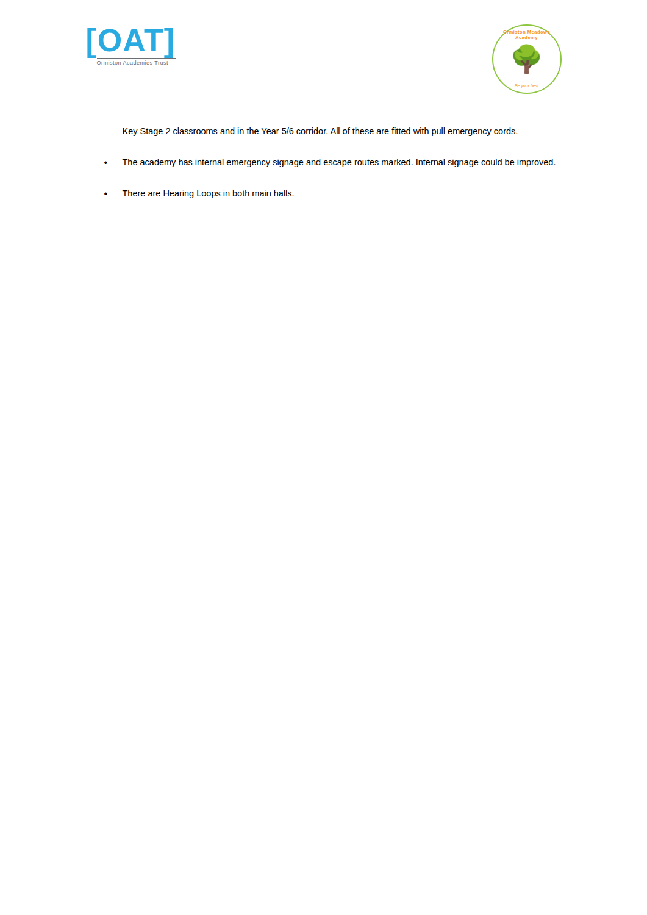[OAT]
Ormiston Academies Trust
Ormiston Meadows Academy
🌳
Be your best
Key Stage 2 classrooms and in the Year 5/6 corridor. All of these are fitted with pull emergency cords.
The academy has internal emergency signage and escape routes marked. Internal signage could be improved.
There are Hearing Loops in both main halls.